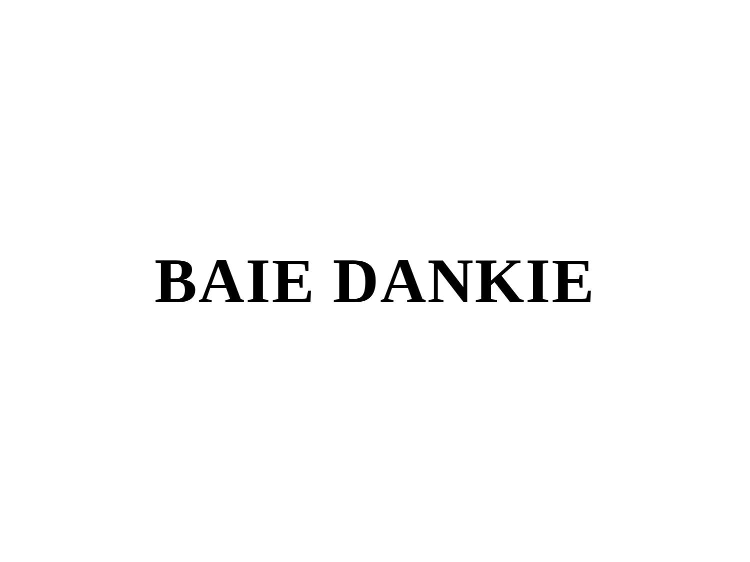BAIE DANKIE